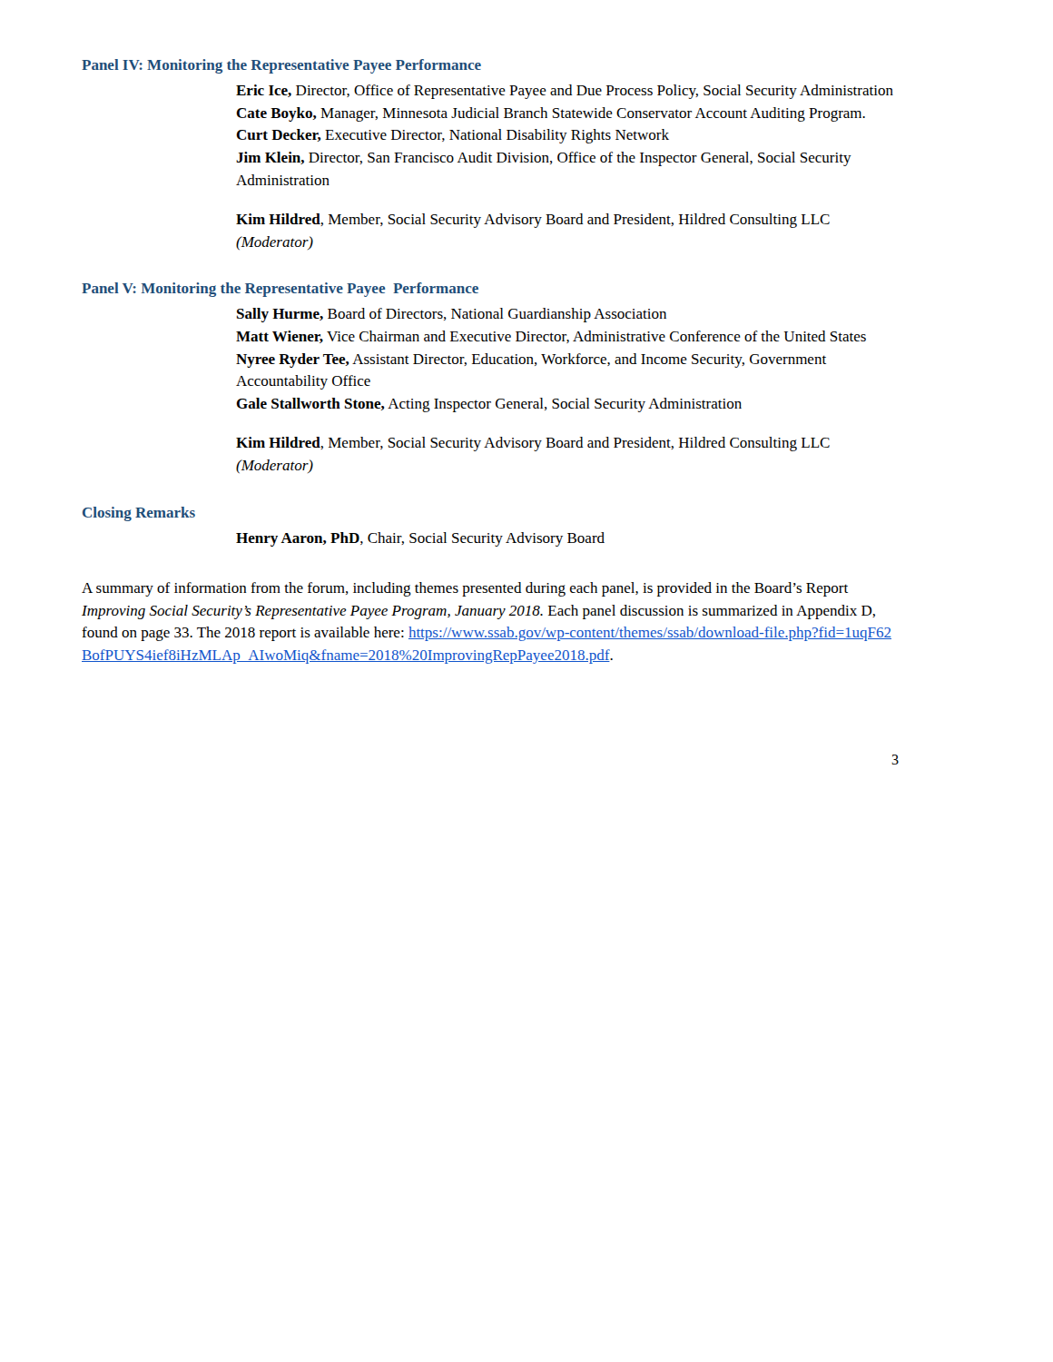Panel IV: Monitoring the Representative Payee Performance
Eric Ice, Director, Office of Representative Payee and Due Process Policy, Social Security Administration
Cate Boyko, Manager, Minnesota Judicial Branch Statewide Conservator Account Auditing Program.
Curt Decker, Executive Director, National Disability Rights Network
Jim Klein, Director, San Francisco Audit Division, Office of the Inspector General, Social Security Administration
Kim Hildred, Member, Social Security Advisory Board and President, Hildred Consulting LLC (Moderator)
Panel V: Monitoring the Representative Payee Performance
Sally Hurme, Board of Directors, National Guardianship Association
Matt Wiener, Vice Chairman and Executive Director, Administrative Conference of the United States
Nyree Ryder Tee, Assistant Director, Education, Workforce, and Income Security, Government Accountability Office
Gale Stallworth Stone, Acting Inspector General, Social Security Administration
Kim Hildred, Member, Social Security Advisory Board and President, Hildred Consulting LLC (Moderator)
Closing Remarks
Henry Aaron, PhD, Chair, Social Security Advisory Board
A summary of information from the forum, including themes presented during each panel, is provided in the Board’s Report Improving Social Security’s Representative Payee Program, January 2018. Each panel discussion is summarized in Appendix D, found on page 33. The 2018 report is available here: https://www.ssab.gov/wp-content/themes/ssab/download-file.php?fid=1uqF62BofPUYS4ief8iHzMLAp_AIwoMiq&fname=2018%20ImprovingRepPayee2018.pdf.
3